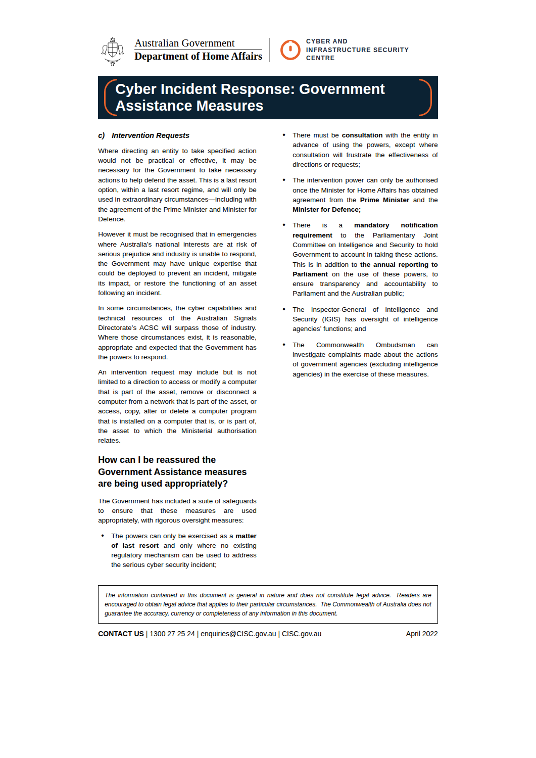Australian Government Department of Home Affairs
CYBER AND
INFRASTRUCTURE SECURITY
CENTRE
Cyber Incident Response: Government Assistance Measures
c) Intervention Requests
Where directing an entity to take specified action would not be practical or effective, it may be necessary for the Government to take necessary actions to help defend the asset. This is a last resort option, within a last resort regime, and will only be used in extraordinary circumstances—including with the agreement of the Prime Minister and Minister for Defence.
However it must be recognised that in emergencies where Australia’s national interests are at risk of serious prejudice and industry is unable to respond, the Government may have unique expertise that could be deployed to prevent an incident, mitigate its impact, or restore the functioning of an asset following an incident.
In some circumstances, the cyber capabilities and technical resources of the Australian Signals Directorate’s ACSC will surpass those of industry. Where those circumstances exist, it is reasonable, appropriate and expected that the Government has the powers to respond.
An intervention request may include but is not limited to a direction to access or modify a computer that is part of the asset, remove or disconnect a computer from a network that is part of the asset, or access, copy, alter or delete a computer program that is installed on a computer that is, or is part of, the asset to which the Ministerial authorisation relates.
How can I be reassured the Government Assistance measures are being used appropriately?
The Government has included a suite of safeguards to ensure that these measures are used appropriately, with rigorous oversight measures:
The powers can only be exercised as a matter of last resort and only where no existing regulatory mechanism can be used to address the serious cyber security incident;
There must be consultation with the entity in advance of using the powers, except where consultation will frustrate the effectiveness of directions or requests;
The intervention power can only be authorised once the Minister for Home Affairs has obtained agreement from the Prime Minister and the Minister for Defence;
There is a mandatory notification requirement to the Parliamentary Joint Committee on Intelligence and Security to hold Government to account in taking these actions. This is in addition to the annual reporting to Parliament on the use of these powers, to ensure transparency and accountability to Parliament and the Australian public;
The Inspector-General of Intelligence and Security (IGIS) has oversight of intelligence agencies’ functions; and
The Commonwealth Ombudsman can investigate complaints made about the actions of government agencies (excluding intelligence agencies) in the exercise of these measures.
The information contained in this document is general in nature and does not constitute legal advice. Readers are encouraged to obtain legal advice that applies to their particular circumstances. The Commonwealth of Australia does not guarantee the accuracy, currency or completeness of any information in this document.
CONTACT US | 1300 27 25 24 | enquiries@CISC.gov.au | CISC.gov.au
April 2022